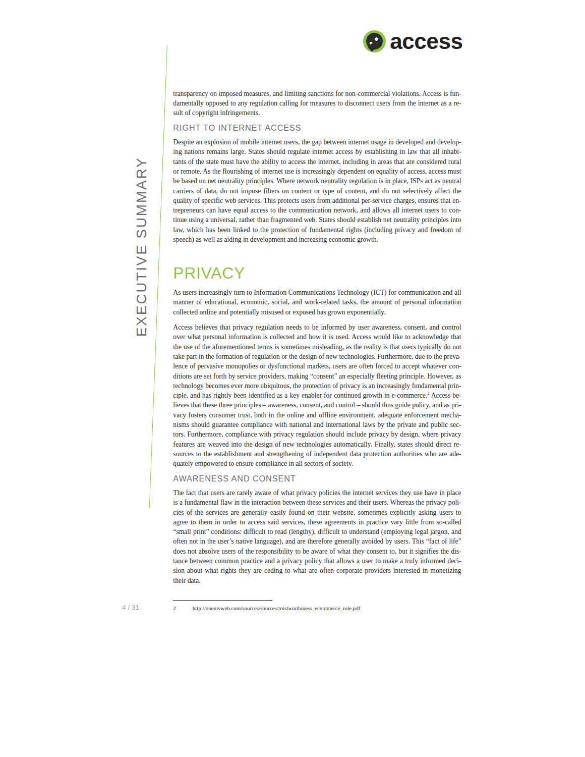access
EXECUTIVE SUMMARY
transparency on imposed measures, and limiting sanctions for non-commercial violations. Access is fundamentally opposed to any regulation calling for measures to disconnect users from the internet as a result of copyright infringements.
RIGHT TO INTERNET ACCESS
Despite an explosion of mobile internet users, the gap between internet usage in developed and developing nations remains large. States should regulate internet access by establishing in law that all inhabitants of the state must have the ability to access the internet, including in areas that are considered rural or remote. As the flourishing of internet use is increasingly dependent on equality of access, access must be based on net neutrality principles. Where network neutrality regulation is in place, ISPs act as neutral carriers of data, do not impose filters on content or type of content, and do not selectively affect the quality of specific web services. This protects users from additional per-service charges, ensures that entrepreneurs can have equal access to the communication network, and allows all internet users to continue using a universal, rather than fragmented web. States should establish net neutrality principles into law, which has been linked to the protection of fundamental rights (including privacy and freedom of speech) as well as aiding in development and increasing economic growth.
PRIVACY
As users increasingly turn to Information Communications Technology (ICT) for communication and all manner of educational, economic, social, and work-related tasks, the amount of personal information collected online and potentially misused or exposed has grown exponentially.
Access believes that privacy regulation needs to be informed by user awareness, consent, and control over what personal information is collected and how it is used. Access would like to acknowledge that the use of the aforementioned terms is sometimes misleading, as the reality is that users typically do not take part in the formation of regulation or the design of new technologies. Furthermore, due to the prevalence of pervasive monopolies or dysfunctional markets, users are often forced to accept whatever conditions are set forth by service providers, making “consent” an especially fleeting principle. However, as technology becomes ever more ubiquitous, the protection of privacy is an increasingly fundamental principle, and has rightly been identified as a key enabler for continued growth in e-commerce.2 Access believes that these three principles – awareness, consent, and control – should thus guide policy, and as privacy fosters consumer trust, both in the online and offline environment, adequate enforcement mechanisms should guarantee compliance with national and international laws by the private and public sectors. Furthermore, compliance with privacy regulation should include privacy by design, where privacy features are weaved into the design of new technologies automatically. Finally, states should direct resources to the establishment and strengthening of independent data protection authorities who are adequately empowered to ensure compliance in all sectors of society.
AWARENESS AND CONSENT
The fact that users are rarely aware of what privacy policies the internet services they use have in place is a fundamental flaw in the interaction between these services and their users. Whereas the privacy policies of the services are generally easily found on their website, sometimes explicitly asking users to agree to them in order to access said services, these agreements in practice vary little from so-called “small print” conditions: difficult to read (lengthy), difficult to understand (employing legal jargon, and often not in the user’s native language), and are therefore generally avoided by users. This “fact of life” does not absolve users of the responsibility to be aware of what they consent to, but it signifies the distance between common practice and a privacy policy that allows a user to make a truly informed decision about what rights they are ceding to what are often corporate providers interested in monetizing their data.
2 http://onemvweb.com/sources/sources/trustworthiness_ecommerce_role.pdf
4 / 31